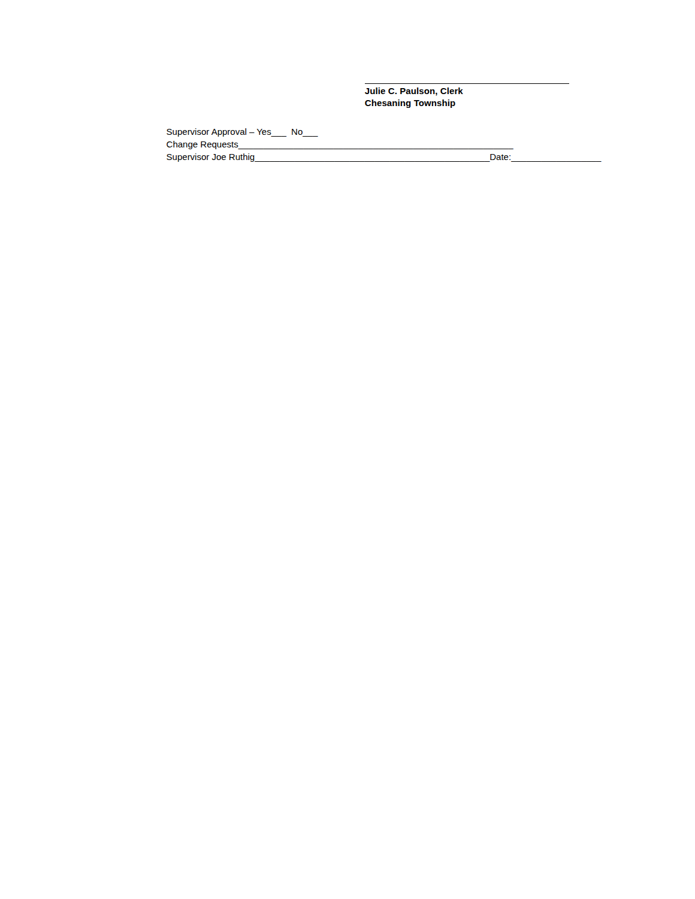Julie C. Paulson, Clerk
Chesaning Township
Supervisor Approval – Yes___ No___
Change Requests_______________________________________________________
Supervisor Joe Ruthig_______________________________________________Date:__________________